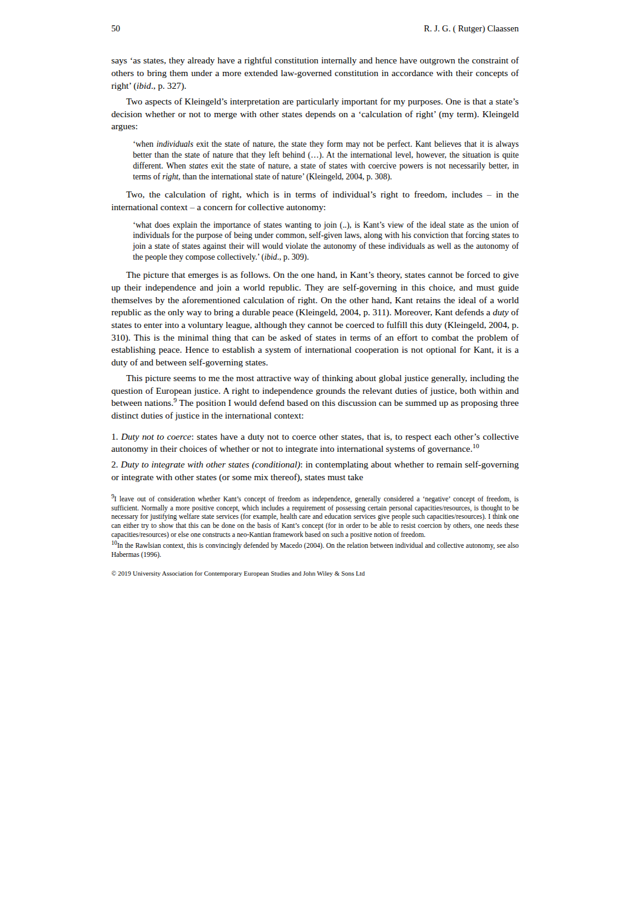50 R. J. G. ( Rutger) Claassen
says ‘as states, they already have a rightful constitution internally and hence have outgrown the constraint of others to bring them under a more extended law-governed constitution in accordance with their concepts of right’ (ibid., p. 327).
Two aspects of Kleingeld’s interpretation are particularly important for my purposes. One is that a state’s decision whether or not to merge with other states depends on a ‘calculation of right’ (my term). Kleingeld argues:
‘when individuals exit the state of nature, the state they form may not be perfect. Kant believes that it is always better than the state of nature that they left behind (…). At the international level, however, the situation is quite different. When states exit the state of nature, a state of states with coercive powers is not necessarily better, in terms of right, than the international state of nature’ (Kleingeld, 2004, p. 308).
Two, the calculation of right, which is in terms of individual’s right to freedom, includes – in the international context – a concern for collective autonomy:
‘what does explain the importance of states wanting to join (..), is Kant’s view of the ideal state as the union of individuals for the purpose of being under common, self-given laws, along with his conviction that forcing states to join a state of states against their will would violate the autonomy of these individuals as well as the autonomy of the people they compose collectively.’ (ibid., p. 309).
The picture that emerges is as follows. On the one hand, in Kant’s theory, states cannot be forced to give up their independence and join a world republic. They are self-governing in this choice, and must guide themselves by the aforementioned calculation of right. On the other hand, Kant retains the ideal of a world republic as the only way to bring a durable peace (Kleingeld, 2004, p. 311). Moreover, Kant defends a duty of states to enter into a voluntary league, although they cannot be coerced to fulfill this duty (Kleingeld, 2004, p. 310). This is the minimal thing that can be asked of states in terms of an effort to combat the problem of establishing peace. Hence to establish a system of international cooperation is not optional for Kant, it is a duty of and between self-governing states.
This picture seems to me the most attractive way of thinking about global justice generally, including the question of European justice. A right to independence grounds the relevant duties of justice, both within and between nations.9 The position I would defend based on this discussion can be summed up as proposing three distinct duties of justice in the international context:
1. Duty not to coerce: states have a duty not to coerce other states, that is, to respect each other’s collective autonomy in their choices of whether or not to integrate into international systems of governance.10
2. Duty to integrate with other states (conditional): in contemplating about whether to remain self-governing or integrate with other states (or some mix thereof), states must take
9I leave out of consideration whether Kant’s concept of freedom as independence, generally considered a ‘negative’ concept of freedom, is sufficient. Normally a more positive concept, which includes a requirement of possessing certain personal capacities/resources, is thought to be necessary for justifying welfare state services (for example, health care and education services give people such capacities/resources). I think one can either try to show that this can be done on the basis of Kant’s concept (for in order to be able to resist coercion by others, one needs these capacities/resources) or else one constructs a neo-Kantian framework based on such a positive notion of freedom.
10In the Rawlsian context, this is convincingly defended by Macedo (2004). On the relation between individual and collective autonomy, see also Habermas (1996).
© 2019 University Association for Contemporary European Studies and John Wiley & Sons Ltd